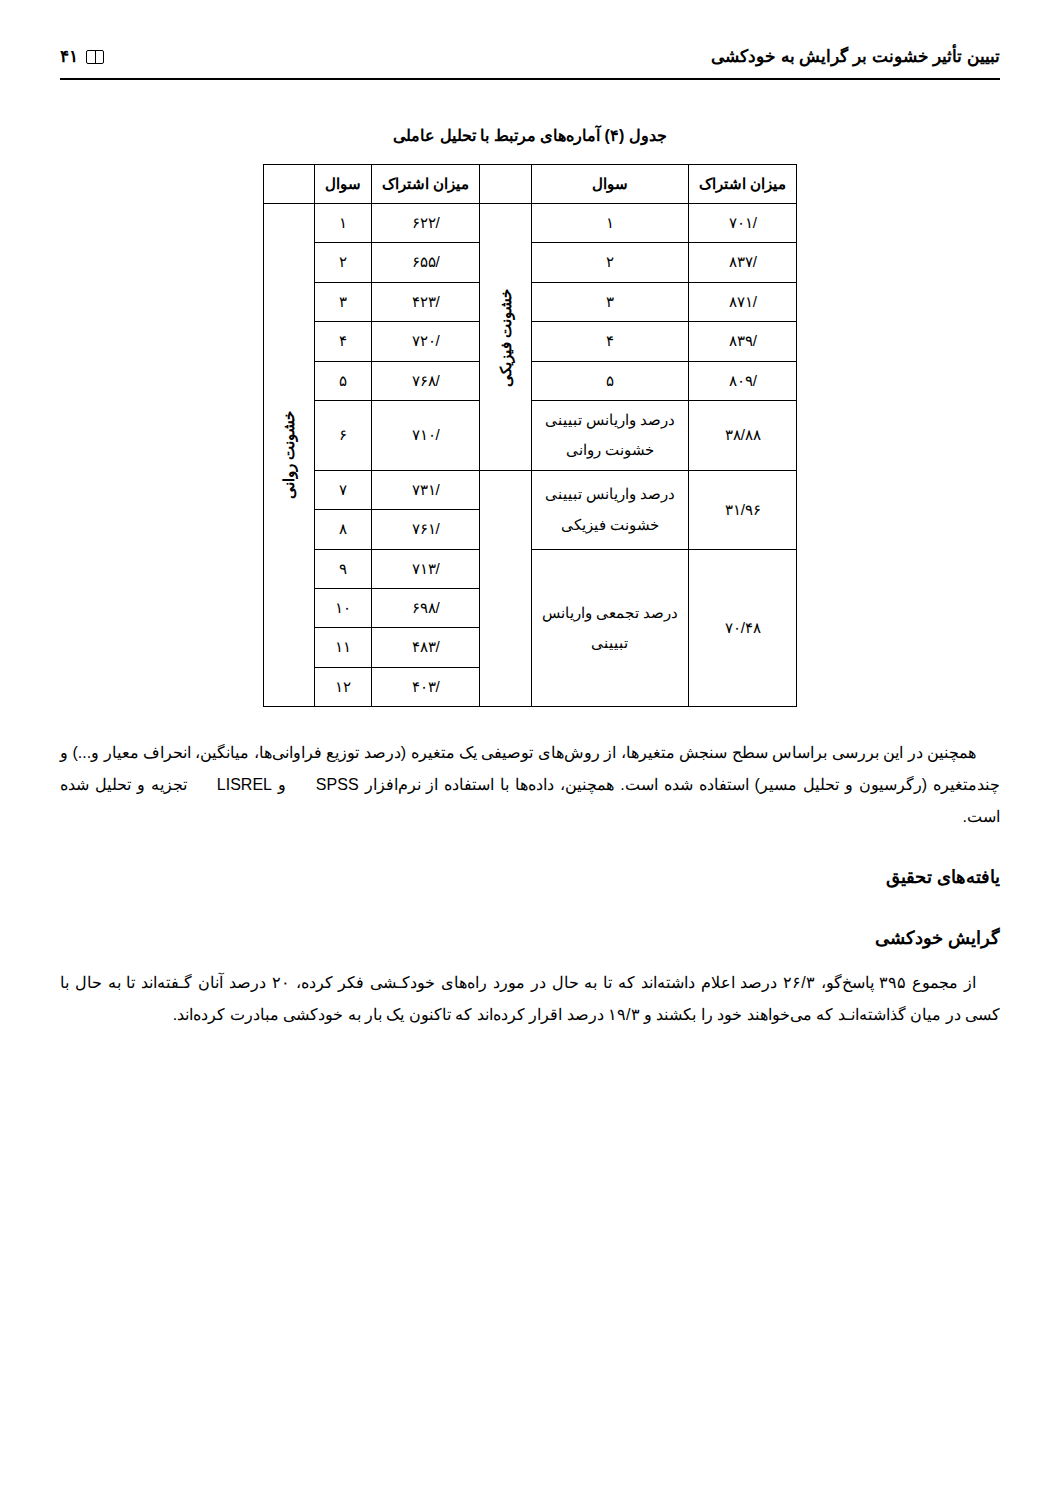تبیین تأثیر خشونت بر گرایش به خودکشی ۴۱
جدول (۴) آماره‌های مرتبط با تحلیل عاملی
| میزان اشتراک | سوال | | میزان اشتراک | سوال | |
| --- | --- | --- | --- | --- | --- |
| /۷۰۱ | ۱ | خشونت فیزیکی | /۶۲۲ | ۱ | خشونت روانی |
| /۸۳۷ | ۲ | /۶۵۵ | ۲ |
| /۸۷۱ | ۳ | /۴۲۳ | ۳ |
| /۸۳۹ | ۴ | /۷۲۰ | ۴ |
| /۸۰۹ | ۵ | /۷۶۸ | ۵ |
| ۳۸/۸۸ | درصد واریانس تبیینی خشونت روانی | /۷۱۰ | ۶ |
| ۳۱/۹۶ | درصد واریانس تبیینی خشونت فیزیکی | | /۷۳۱ | ۷ |
| /۷۶۱ | ۸ |
| ۷۰/۴۸ | درصد تجمعی واریانس تبیینی | /۷۱۳ | ۹ |
| /۶۹۸ | ۱۰ |
| /۴۸۳ | ۱۱ |
| /۴۰۳ | ۱۲ |
همچنین در این بررسی براساس سطح سنجش متغیرها، از روش‌های توصیفی یک متغیره (درصد توزیع فراوانی‌ها، میانگین، انحراف معیار و...) و چندمتغیره (رگرسیون و تحلیل مسیر) استفاده شده است. همچنین، داده‌ها با استفاده از نرم‌افزار SPSS و LISREL تجزیه و تحلیل شده است.
یافته‌های تحقیق
گرایش خودکشی
از مجموع ۳۹۵ پاسخ‌گو، ۲۶/۳ درصد اعلام داشته‌اند که تا به حال در مورد راه‌های خودکـشی فکر کرده، ۲۰ درصد آنان گـفته‌اند تا به حال با کسی در میان گذاشته‌انـد که می‌خواهند خود را بکشند و ۱۹/۳ درصد اقرار کرده‌اند که تاکنون یک بار به خودکشی مبادرت کرده‌اند.